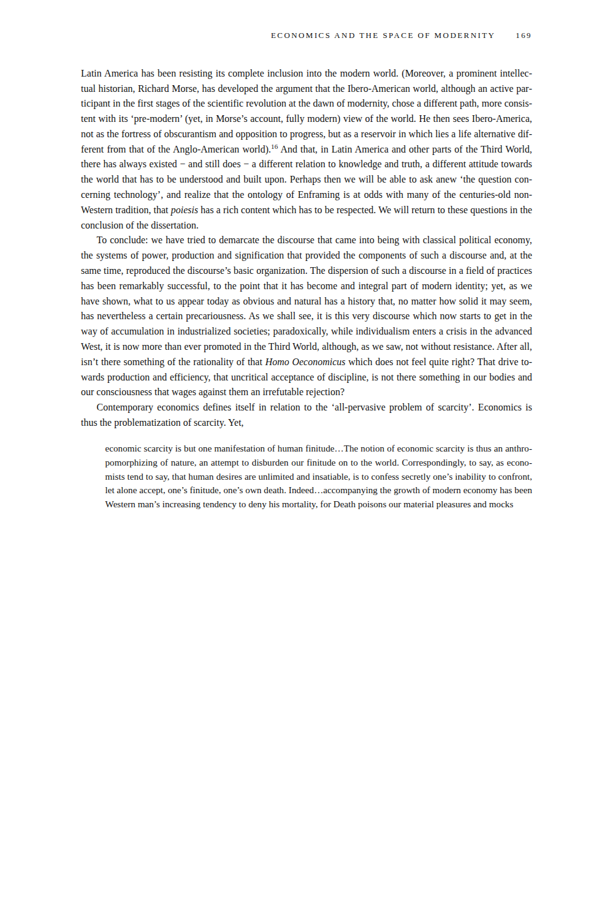Economics and the Space of Modernity 169
Latin America has been resisting its complete inclusion into the modern world. (Moreover, a prominent intellectual historian, Richard Morse, has developed the argument that the Ibero-American world, although an active participant in the first stages of the scientific revolution at the dawn of modernity, chose a different path, more consistent with its ‘pre-modern’ (yet, in Morse’s account, fully modern) view of the world. He then sees Ibero-America, not as the fortress of obscurantism and opposition to progress, but as a reservoir in which lies a life alternative different from that of the Anglo-American world).16 And that, in Latin America and other parts of the Third World, there has always existed − and still does − a different relation to knowledge and truth, a different attitude towards the world that has to be understood and built upon. Perhaps then we will be able to ask anew ‘the question concerning technology’, and realize that the ontology of Enframing is at odds with many of the centuries-old non-Western tradition, that poiesis has a rich content which has to be respected. We will return to these questions in the conclusion of the dissertation.
To conclude: we have tried to demarcate the discourse that came into being with classical political economy, the systems of power, production and signification that provided the components of such a discourse and, at the same time, reproduced the discourse’s basic organization. The dispersion of such a discourse in a field of practices has been remarkably successful, to the point that it has become and integral part of modern identity; yet, as we have shown, what to us appear today as obvious and natural has a history that, no matter how solid it may seem, has nevertheless a certain precariousness. As we shall see, it is this very discourse which now starts to get in the way of accumulation in industrialized societies; paradoxically, while individualism enters a crisis in the advanced West, it is now more than ever promoted in the Third World, although, as we saw, not without resistance. After all, isn’t there something of the rationality of that Homo Oeconomicus which does not feel quite right? That drive towards production and efficiency, that uncritical acceptance of discipline, is not there something in our bodies and our consciousness that wages against them an irrefutable rejection?
Contemporary economics defines itself in relation to the ‘all-pervasive problem of scarcity’. Economics is thus the problematization of scarcity. Yet,
economic scarcity is but one manifestation of human finitude…The notion of economic scarcity is thus an anthropomorphizing of nature, an attempt to disburden our finitude on to the world. Correspondingly, to say, as economists tend to say, that human desires are unlimited and insatiable, is to confess secretly one’s inability to confront, let alone accept, one’s finitude, one’s own death. Indeed…accompanying the growth of modern economy has been Western man’s increasing tendency to deny his mortality, for Death poisons our material pleasures and mocks